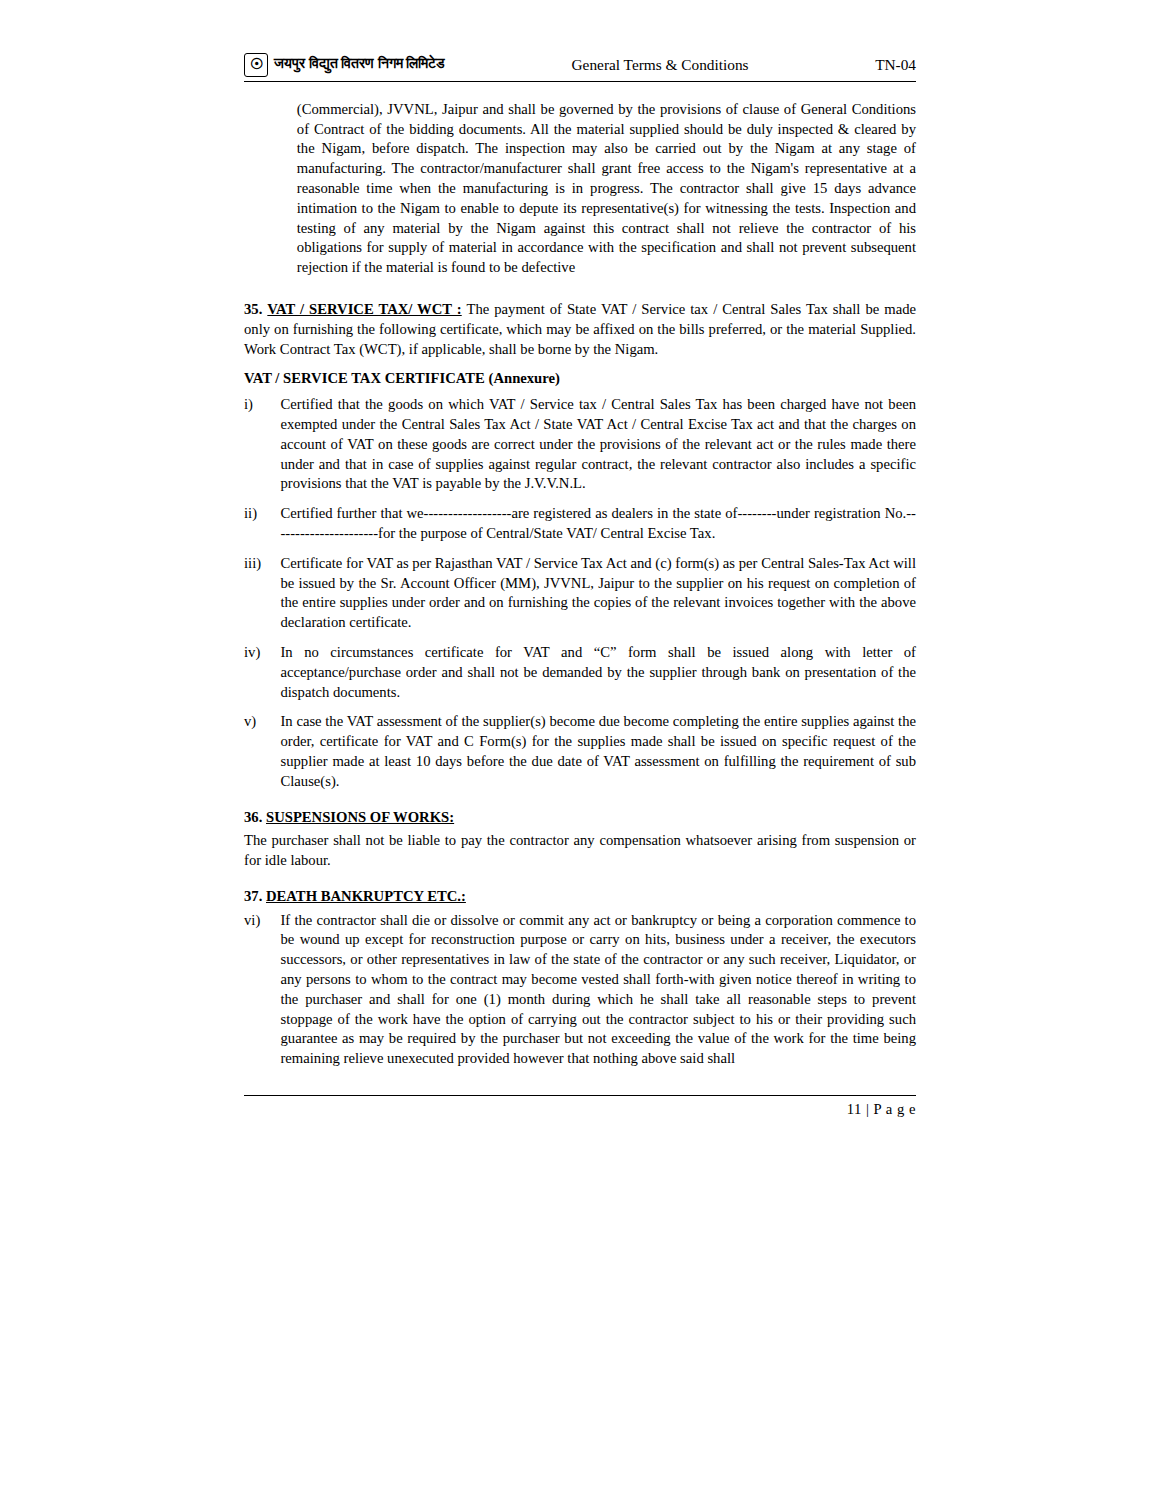☉ जयपुर विद्युत वितरण निगम लिमिटेड
General Terms & Conditions
TN-04
(Commercial), JVVNL, Jaipur and shall be governed by the provisions of clause of General Conditions of Contract of the bidding documents. All the material supplied should be duly inspected & cleared by the Nigam, before dispatch. The inspection may also be carried out by the Nigam at any stage of manufacturing. The contractor/manufacturer shall grant free access to the Nigam's representative at a reasonable time when the manufacturing is in progress. The contractor shall give 15 days advance intimation to the Nigam to enable to depute its representative(s) for witnessing the tests. Inspection and testing of any material by the Nigam against this contract shall not relieve the contractor of his obligations for supply of material in accordance with the specification and shall not prevent subsequent rejection if the material is found to be defective
35. VAT / SERVICE TAX/ WCT : The payment of State VAT / Service tax / Central Sales Tax shall be made only on furnishing the following certificate, which may be affixed on the bills preferred, or the material Supplied. Work Contract Tax (WCT), if applicable, shall be borne by the Nigam.
VAT / SERVICE TAX CERTIFICATE (Annexure)
i) Certified that the goods on which VAT / Service tax / Central Sales Tax has been charged have not been exempted under the Central Sales Tax Act / State VAT Act / Central Excise Tax act and that the charges on account of VAT on these goods are correct under the provisions of the relevant act or the rules made there under and that in case of supplies against regular contract, the relevant contractor also includes a specific provisions that the VAT is payable by the J.V.V.N.L.
ii) Certified further that we------------------are registered as dealers in the state of--------under registration No.----------------------for the purpose of Central/State VAT/ Central Excise Tax.
iii) Certificate for VAT as per Rajasthan VAT / Service Tax Act and (c) form(s) as per Central Sales-Tax Act will be issued by the Sr. Account Officer (MM), JVVNL, Jaipur to the supplier on his request on completion of the entire supplies under order and on furnishing the copies of the relevant invoices together with the above declaration certificate.
iv) In no circumstances certificate for VAT and “C” form shall be issued along with letter of acceptance/purchase order and shall not be demanded by the supplier through bank on presentation of the dispatch documents.
v) In case the VAT assessment of the supplier(s) become due become completing the entire supplies against the order, certificate for VAT and C Form(s) for the supplies made shall be issued on specific request of the supplier made at least 10 days before the due date of VAT assessment on fulfilling the requirement of sub Clause(s).
36. SUSPENSIONS OF WORKS:
The purchaser shall not be liable to pay the contractor any compensation whatsoever arising from suspension or for idle labour.
37. DEATH BANKRUPTCY ETC.:
vi) If the contractor shall die or dissolve or commit any act or bankruptcy or being a corporation commence to be wound up except for reconstruction purpose or carry on hits, business under a receiver, the executors successors, or other representatives in law of the state of the contractor or any such receiver, Liquidator, or any persons to whom to the contract may become vested shall forth-with given notice thereof in writing to the purchaser and shall for one (1) month during which he shall take all reasonable steps to prevent stoppage of the work have the option of carrying out the contractor subject to his or their providing such guarantee as may be required by the purchaser but not exceeding the value of the work for the time being remaining relieve unexecuted provided however that nothing above said shall
11 | P a g e